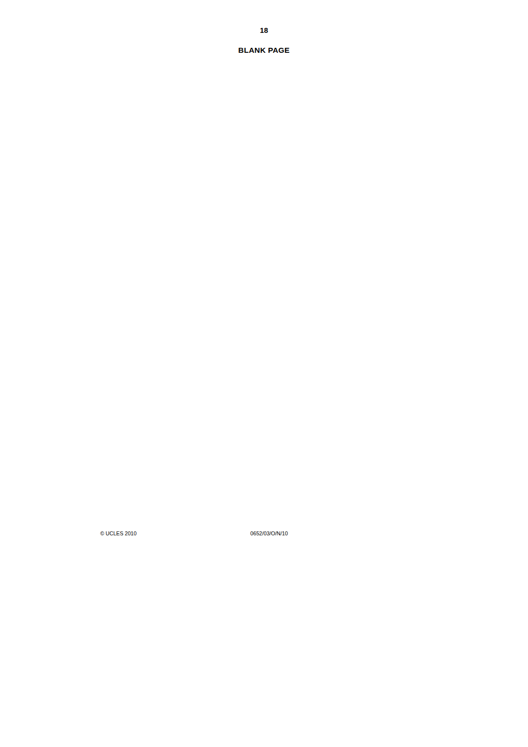18
BLANK PAGE
© UCLES 2010 0652/03/O/N/10